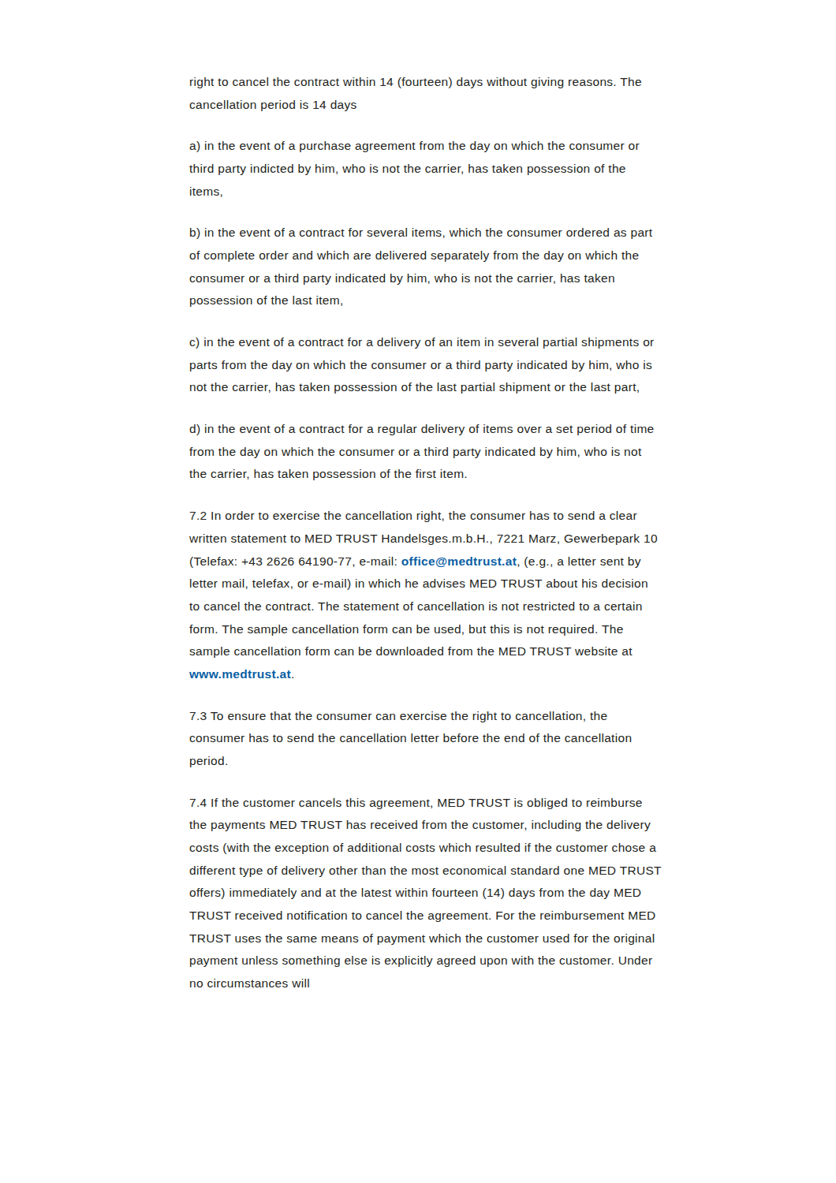right to cancel the contract within 14 (fourteen) days without giving reasons. The cancellation period is 14 days
a) in the event of a purchase agreement from the day on which the consumer or third party indicted by him, who is not the carrier, has taken possession of the items,
b) in the event of a contract for several items, which the consumer ordered as part of complete order and which are delivered separately from the day on which the consumer or a third party indicated by him, who is not the carrier, has taken possession of the last item,
c) in the event of a contract for a delivery of an item in several partial shipments or parts from the day on which the consumer or a third party indicated by him, who is not the carrier, has taken possession of the last partial shipment or the last part,
d) in the event of a contract for a regular delivery of items over a set period of time from the day on which the consumer or a third party indicated by him, who is not the carrier, has taken possession of the first item.
7.2 In order to exercise the cancellation right, the consumer has to send a clear written statement to MED TRUST Handelsges.m.b.H., 7221 Marz, Gewerbepark 10 (Telefax: +43 2626 64190-77, e-mail: office@medtrust.at, (e.g., a letter sent by letter mail, telefax, or e-mail) in which he advises MED TRUST about his decision to cancel the contract. The statement of cancellation is not restricted to a certain form. The sample cancellation form can be used, but this is not required. The sample cancellation form can be downloaded from the MED TRUST website at www.medtrust.at.
7.3 To ensure that the consumer can exercise the right to cancellation, the consumer has to send the cancellation letter before the end of the cancellation period.
7.4 If the customer cancels this agreement, MED TRUST is obliged to reimburse the payments MED TRUST has received from the customer, including the delivery costs (with the exception of additional costs which resulted if the customer chose a different type of delivery other than the most economical standard one MED TRUST offers) immediately and at the latest within fourteen (14) days from the day MED TRUST received notification to cancel the agreement. For the reimbursement MED TRUST uses the same means of payment which the customer used for the original payment unless something else is explicitly agreed upon with the customer. Under no circumstances will